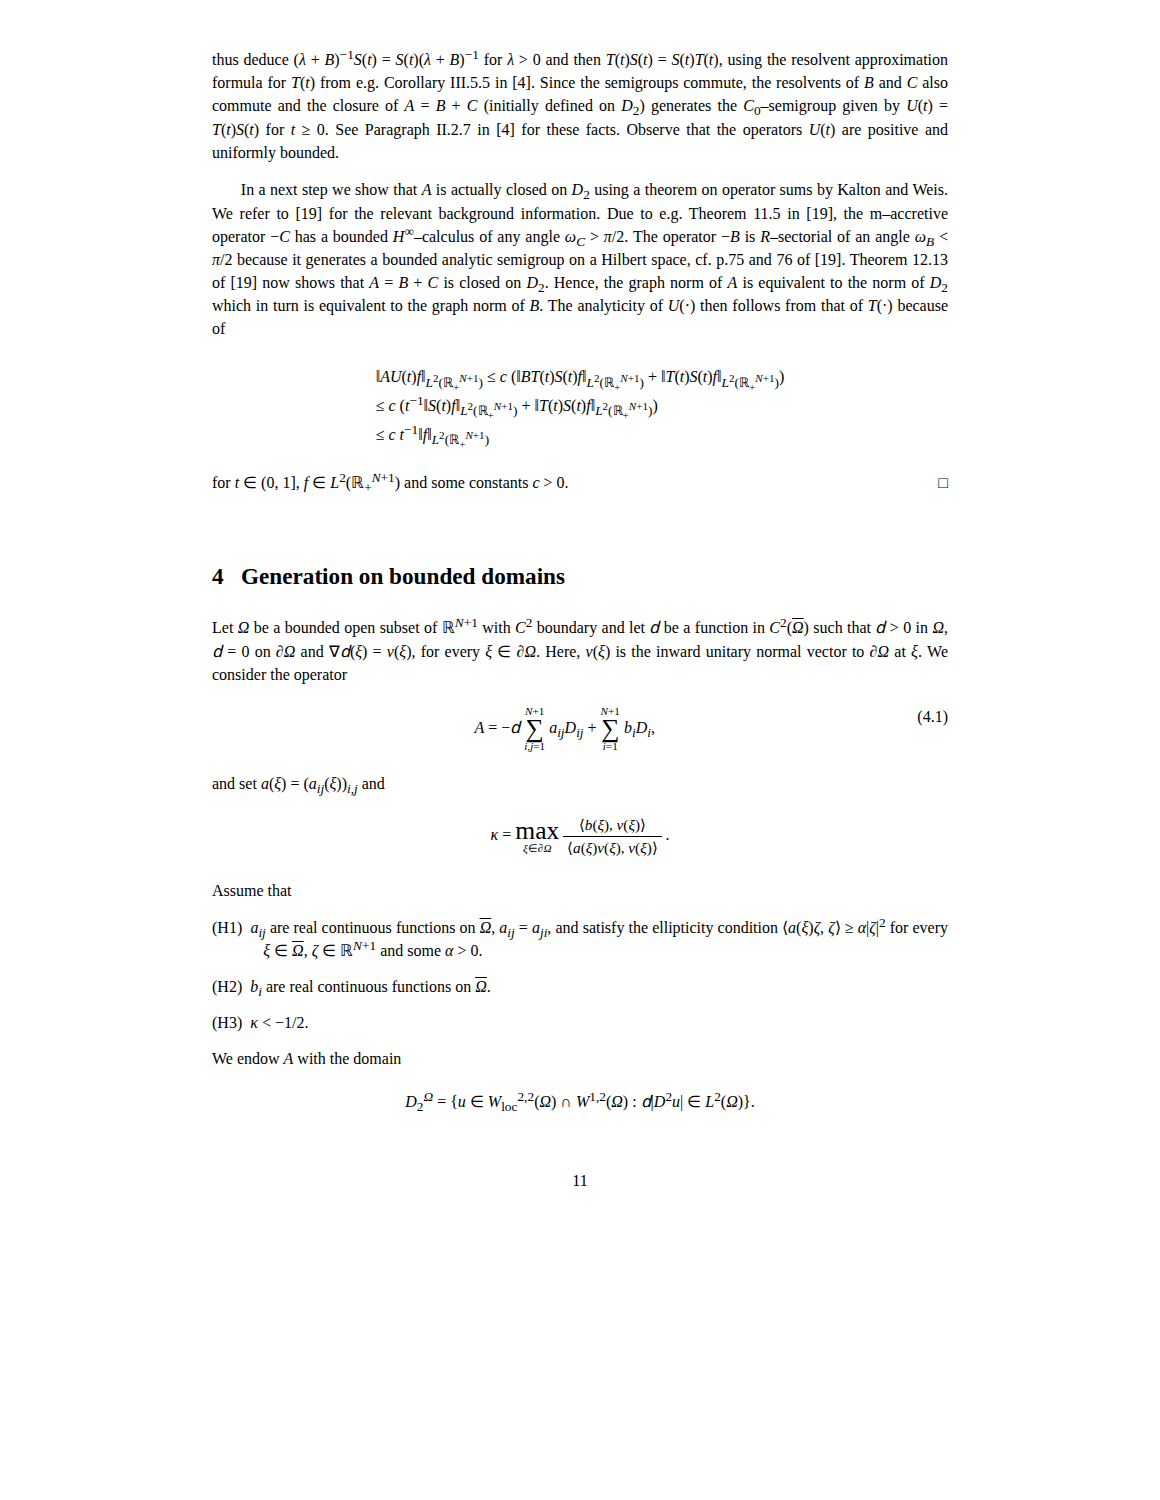thus deduce (λ + B)−1S(t) = S(t)(λ + B)−1 for λ > 0 and then T(t)S(t) = S(t)T(t), using the resolvent approximation formula for T(t) from e.g. Corollary III.5.5 in [4]. Since the semigroups commute, the resolvents of B and C also commute and the closure of A = B + C (initially defined on D2) generates the C0–semigroup given by U(t) = T(t)S(t) for t ≥ 0. See Paragraph II.2.7 in [4] for these facts. Observe that the operators U(t) are positive and uniformly bounded.
In a next step we show that A is actually closed on D2 using a theorem on operator sums by Kalton and Weis. We refer to [19] for the relevant background information. Due to e.g. Theorem 11.5 in [19], the m–accretive operator −C has a bounded H∞–calculus of any angle ωC > π/2. The operator −B is R–sectorial of an angle ωB < π/2 because it generates a bounded analytic semigroup on a Hilbert space, cf. p.75 and 76 of [19]. Theorem 12.13 of [19] now shows that A = B + C is closed on D2. Hence, the graph norm of A is equivalent to the norm of D2 which in turn is equivalent to the graph norm of B. The analyticity of U(·) then follows from that of T(·) because of
‖AU(t)f‖L2(ℝ+N+1) ≤ c (‖BT(t)S(t)f‖L2(ℝ+N+1) + ‖T(t)S(t)f‖L2(ℝ+N+1)) ≤ c (t−1‖S(t)f‖L2(ℝ+N+1) + ‖T(t)S(t)f‖L2(ℝ+N+1)) ≤ c t−1‖f‖L2(ℝ+N+1)
for t ∈ (0, 1], f ∈ L2(ℝ+N+1) and some constants c > 0. □
4 Generation on bounded domains
Let Ω be a bounded open subset of ℝN+1 with C2 boundary and let ⅾ be a function in C2(Ω) such that ⅾ > 0 in Ω, ⅾ = 0 on ∂Ω and ∇ⅾ(ξ) = ν(ξ), for every ξ ∈ ∂Ω. Here, ν(ξ) is the inward unitary normal vector to ∂Ω at ξ. We consider the operator
(4.1) A = −ⅾ N+1∑i,j=1 aijDij + N+1∑i=1 biDi,
and set a(ξ) = (aij(ξ))i,j and
κ = max ξ∈∂Ω ⟨b(ξ), ν(ξ)⟩ ⟨a(ξ)ν(ξ), ν(ξ)⟩ .
Assume that
(H1) aij are real continuous functions on Ω, aij = aji, and satisfy the ellipticity condition ⟨a(ξ)ζ, ζ⟩ ≥ α|ζ|2 for every ξ ∈ Ω, ζ ∈ ℝN+1 and some α > 0.
(H2) bi are real continuous functions on Ω.
(H3) κ < −1/2.
We endow A with the domain
D2Ω = {u ∈ Wloc2,2(Ω) ∩ W1,2(Ω) : ⅾ|D2u| ∈ L2(Ω)}.
11